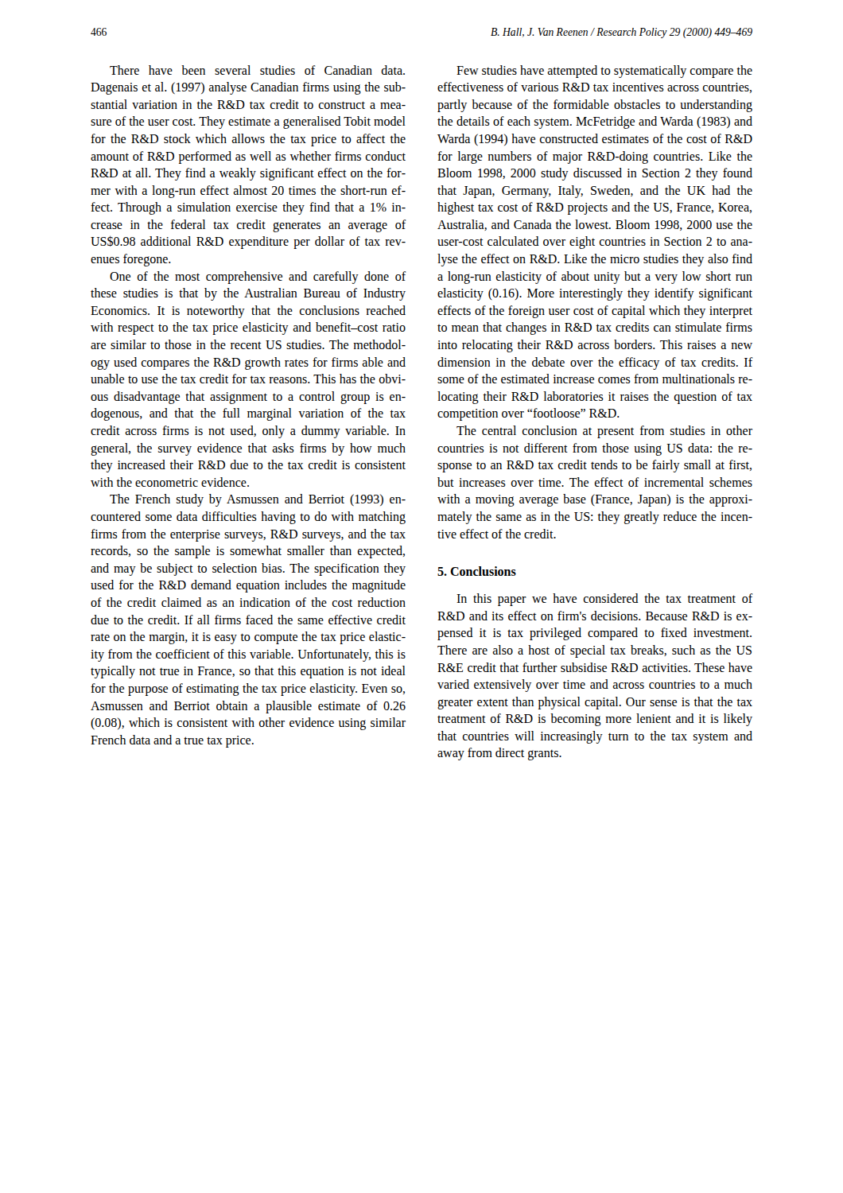466 B. Hall, J. Van Reenen / Research Policy 29 (2000) 449–469
There have been several studies of Canadian data. Dagenais et al. (1997) analyse Canadian firms using the substantial variation in the R&D tax credit to construct a measure of the user cost. They estimate a generalised Tobit model for the R&D stock which allows the tax price to affect the amount of R&D performed as well as whether firms conduct R&D at all. They find a weakly significant effect on the former with a long-run effect almost 20 times the short-run effect. Through a simulation exercise they find that a 1% increase in the federal tax credit generates an average of US$0.98 additional R&D expenditure per dollar of tax revenues foregone.
One of the most comprehensive and carefully done of these studies is that by the Australian Bureau of Industry Economics. It is noteworthy that the conclusions reached with respect to the tax price elasticity and benefit–cost ratio are similar to those in the recent US studies. The methodology used compares the R&D growth rates for firms able and unable to use the tax credit for tax reasons. This has the obvious disadvantage that assignment to a control group is endogenous, and that the full marginal variation of the tax credit across firms is not used, only a dummy variable. In general, the survey evidence that asks firms by how much they increased their R&D due to the tax credit is consistent with the econometric evidence.
The French study by Asmussen and Berriot (1993) encountered some data difficulties having to do with matching firms from the enterprise surveys, R&D surveys, and the tax records, so the sample is somewhat smaller than expected, and may be subject to selection bias. The specification they used for the R&D demand equation includes the magnitude of the credit claimed as an indication of the cost reduction due to the credit. If all firms faced the same effective credit rate on the margin, it is easy to compute the tax price elasticity from the coefficient of this variable. Unfortunately, this is typically not true in France, so that this equation is not ideal for the purpose of estimating the tax price elasticity. Even so, Asmussen and Berriot obtain a plausible estimate of 0.26 (0.08), which is consistent with other evidence using similar French data and a true tax price.
Few studies have attempted to systematically compare the effectiveness of various R&D tax incentives across countries, partly because of the formidable obstacles to understanding the details of each system. McFetridge and Warda (1983) and Warda (1994) have constructed estimates of the cost of R&D for large numbers of major R&D-doing countries. Like the Bloom 1998, 2000 study discussed in Section 2 they found that Japan, Germany, Italy, Sweden, and the UK had the highest tax cost of R&D projects and the US, France, Korea, Australia, and Canada the lowest. Bloom 1998, 2000 use the user-cost calculated over eight countries in Section 2 to analyse the effect on R&D. Like the micro studies they also find a long-run elasticity of about unity but a very low short run elasticity (0.16). More interestingly they identify significant effects of the foreign user cost of capital which they interpret to mean that changes in R&D tax credits can stimulate firms into relocating their R&D across borders. This raises a new dimension in the debate over the efficacy of tax credits. If some of the estimated increase comes from multinationals relocating their R&D laboratories it raises the question of tax competition over “footloose” R&D.
The central conclusion at present from studies in other countries is not different from those using US data: the response to an R&D tax credit tends to be fairly small at first, but increases over time. The effect of incremental schemes with a moving average base (France, Japan) is the approximately the same as in the US: they greatly reduce the incentive effect of the credit.
5. Conclusions
In this paper we have considered the tax treatment of R&D and its effect on firm's decisions. Because R&D is expensed it is tax privileged compared to fixed investment. There are also a host of special tax breaks, such as the US R&E credit that further subsidise R&D activities. These have varied extensively over time and across countries to a much greater extent than physical capital. Our sense is that the tax treatment of R&D is becoming more lenient and it is likely that countries will increasingly turn to the tax system and away from direct grants.